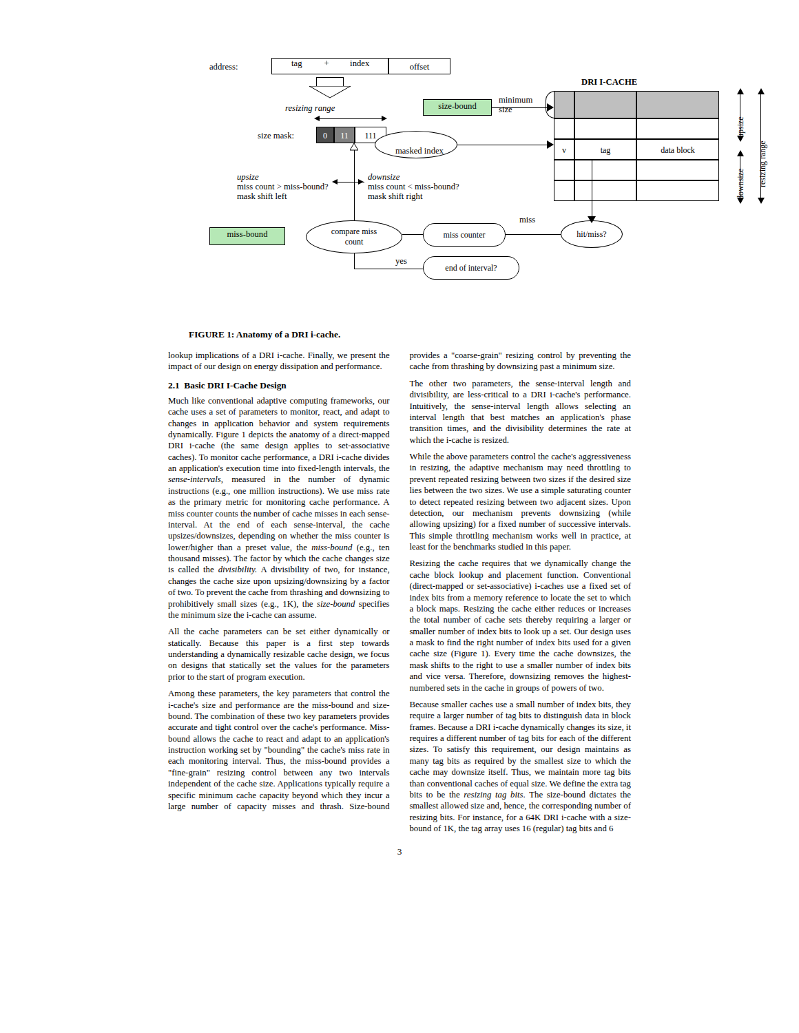address:
tag + index
offset
resizing range
size-bound
minimum size DRI I-CACHE size mask:
0
11
111
masked index upsize miss count > miss-bound? mask shift left downsize miss count < miss-bound? mask shift right
miss-bound
compare miss count
miss counter
hit/miss?
miss
end of interval?
yes
v
tag
data block
upsize
downsize
resizing range
FIGURE 1: Anatomy of a DRI i-cache.
lookup implications of a DRI i-cache. Finally, we present the impact of our design on energy dissipation and performance.
2.1 Basic DRI I-Cache Design
Much like conventional adaptive computing frameworks, our cache uses a set of parameters to monitor, react, and adapt to changes in application behavior and system requirements dynamically. Figure 1 depicts the anatomy of a direct-mapped DRI i-cache (the same design applies to set-associative caches). To monitor cache performance, a DRI i-cache divides an application's execution time into fixed-length intervals, the sense-intervals, measured in the number of dynamic instructions (e.g., one million instructions). We use miss rate as the primary metric for monitoring cache performance. A miss counter counts the number of cache misses in each sense-interval. At the end of each sense-interval, the cache upsizes/downsizes, depending on whether the miss counter is lower/higher than a preset value, the miss-bound (e.g., ten thousand misses). The factor by which the cache changes size is called the divisibility. A divisibility of two, for instance, changes the cache size upon upsizing/downsizing by a factor of two. To prevent the cache from thrashing and downsizing to prohibitively small sizes (e.g., 1K), the size-bound specifies the minimum size the i-cache can assume.
All the cache parameters can be set either dynamically or statically. Because this paper is a first step towards understanding a dynamically resizable cache design, we focus on designs that statically set the values for the parameters prior to the start of program execution.
Among these parameters, the key parameters that control the i-cache's size and performance are the miss-bound and size-bound. The combination of these two key parameters provides accurate and tight control over the cache's performance. Miss-bound allows the cache to react and adapt to an application's instruction working set by "bounding" the cache's miss rate in each monitoring interval. Thus, the miss-bound provides a "fine-grain" resizing control between any two intervals independent of the cache size. Applications typically require a specific minimum cache capacity beyond which they incur a large number of capacity misses and thrash. Size-bound provides a "coarse-grain" resizing control by preventing the cache from thrashing by downsizing past a minimum size.
The other two parameters, the sense-interval length and divisibility, are less-critical to a DRI i-cache's performance. Intuitively, the sense-interval length allows selecting an interval length that best matches an application's phase transition times, and the divisibility determines the rate at which the i-cache is resized.
While the above parameters control the cache's aggressiveness in resizing, the adaptive mechanism may need throttling to prevent repeated resizing between two sizes if the desired size lies between the two sizes. We use a simple saturating counter to detect repeated resizing between two adjacent sizes. Upon detection, our mechanism prevents downsizing (while allowing upsizing) for a fixed number of successive intervals. This simple throttling mechanism works well in practice, at least for the benchmarks studied in this paper.
Resizing the cache requires that we dynamically change the cache block lookup and placement function. Conventional (direct-mapped or set-associative) i-caches use a fixed set of index bits from a memory reference to locate the set to which a block maps. Resizing the cache either reduces or increases the total number of cache sets thereby requiring a larger or smaller number of index bits to look up a set. Our design uses a mask to find the right number of index bits used for a given cache size (Figure 1). Every time the cache downsizes, the mask shifts to the right to use a smaller number of index bits and vice versa. Therefore, downsizing removes the highest-numbered sets in the cache in groups of powers of two.
Because smaller caches use a small number of index bits, they require a larger number of tag bits to distinguish data in block frames. Because a DRI i-cache dynamically changes its size, it requires a different number of tag bits for each of the different sizes. To satisfy this requirement, our design maintains as many tag bits as required by the smallest size to which the cache may downsize itself. Thus, we maintain more tag bits than conventional caches of equal size. We define the extra tag bits to be the resizing tag bits. The size-bound dictates the smallest allowed size and, hence, the corresponding number of resizing bits. For instance, for a 64K DRI i-cache with a size-bound of 1K, the tag array uses 16 (regular) tag bits and 6
3